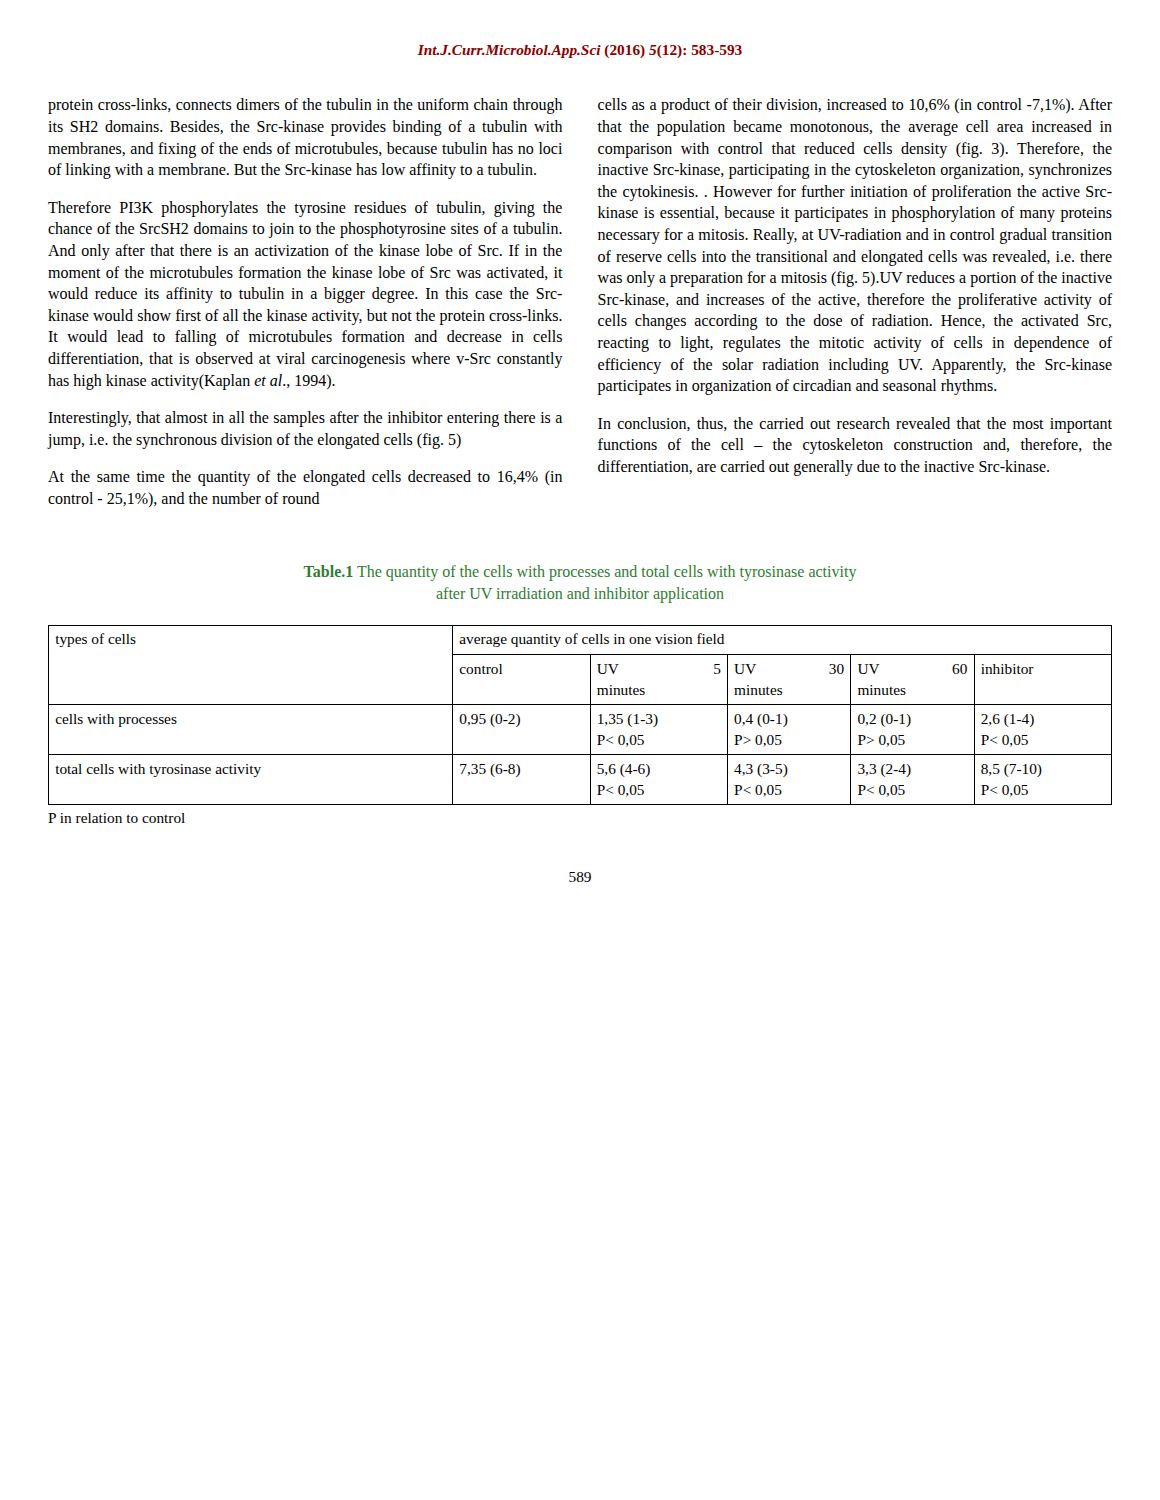Int.J.Curr.Microbiol.App.Sci (2016) 5(12): 583-593
protein cross-links, connects dimers of the tubulin in the uniform chain through its SH2 domains. Besides, the Src-kinase provides binding of a tubulin with membranes, and fixing of the ends of microtubules, because tubulin has no loci of linking with a membrane. But the Src-kinase has low affinity to a tubulin.
Therefore PI3K phosphorylates the tyrosine residues of tubulin, giving the chance of the SrcSH2 domains to join to the phosphotyrosine sites of a tubulin. And only after that there is an activization of the kinase lobe of Src. If in the moment of the microtubules formation the kinase lobe of Src was activated, it would reduce its affinity to tubulin in a bigger degree. In this case the Src-kinase would show first of all the kinase activity, but not the protein cross-links. It would lead to falling of microtubules formation and decrease in cells differentiation, that is observed at viral carcinogenesis where v-Src constantly has high kinase activity(Kaplan et al., 1994).
Interestingly, that almost in all the samples after the inhibitor entering there is a jump, i.e. the synchronous division of the elongated cells (fig. 5)
At the same time the quantity of the elongated cells decreased to 16,4% (in control - 25,1%), and the number of round
cells as a product of their division, increased to 10,6% (in control -7,1%). After that the population became monotonous, the average cell area increased in comparison with control that reduced cells density (fig. 3). Therefore, the inactive Src-kinase, participating in the cytoskeleton organization, synchronizes the cytokinesis. . However for further initiation of proliferation the active Src-kinase is essential, because it participates in phosphorylation of many proteins necessary for a mitosis. Really, at UV-radiation and in control gradual transition of reserve cells into the transitional and elongated cells was revealed, i.e. there was only a preparation for a mitosis (fig. 5).UV reduces a portion of the inactive Src-kinase, and increases of the active, therefore the proliferative activity of cells changes according to the dose of radiation. Hence, the activated Src, reacting to light, regulates the mitotic activity of cells in dependence of efficiency of the solar radiation including UV. Apparently, the Src-kinase participates in organization of circadian and seasonal rhythms.
In conclusion, thus, the carried out research revealed that the most important functions of the cell – the cytoskeleton construction and, therefore, the differentiation, are carried out generally due to the inactive Src-kinase.
Table.1 The quantity of the cells with processes and total cells with tyrosinase activity
after UV irradiation and inhibitor application
| types of cells | average quantity of cells in one vision field |
| control | UV 5 minutes | UV 30 minutes | UV 60 minutes | inhibitor |
| cells with processes | 0,95 (0-2) | 1,35 (1-3) P< 0,05 | 0,4 (0-1) P> 0,05 | 0,2 (0-1) P> 0,05 | 2,6 (1-4) P< 0,05 |
| total cells with tyrosinase activity | 7,35 (6-8) | 5,6 (4-6) P< 0,05 | 4,3 (3-5) P< 0,05 | 3,3 (2-4) P< 0,05 | 8,5 (7-10) P< 0,05 |
P in relation to control
589